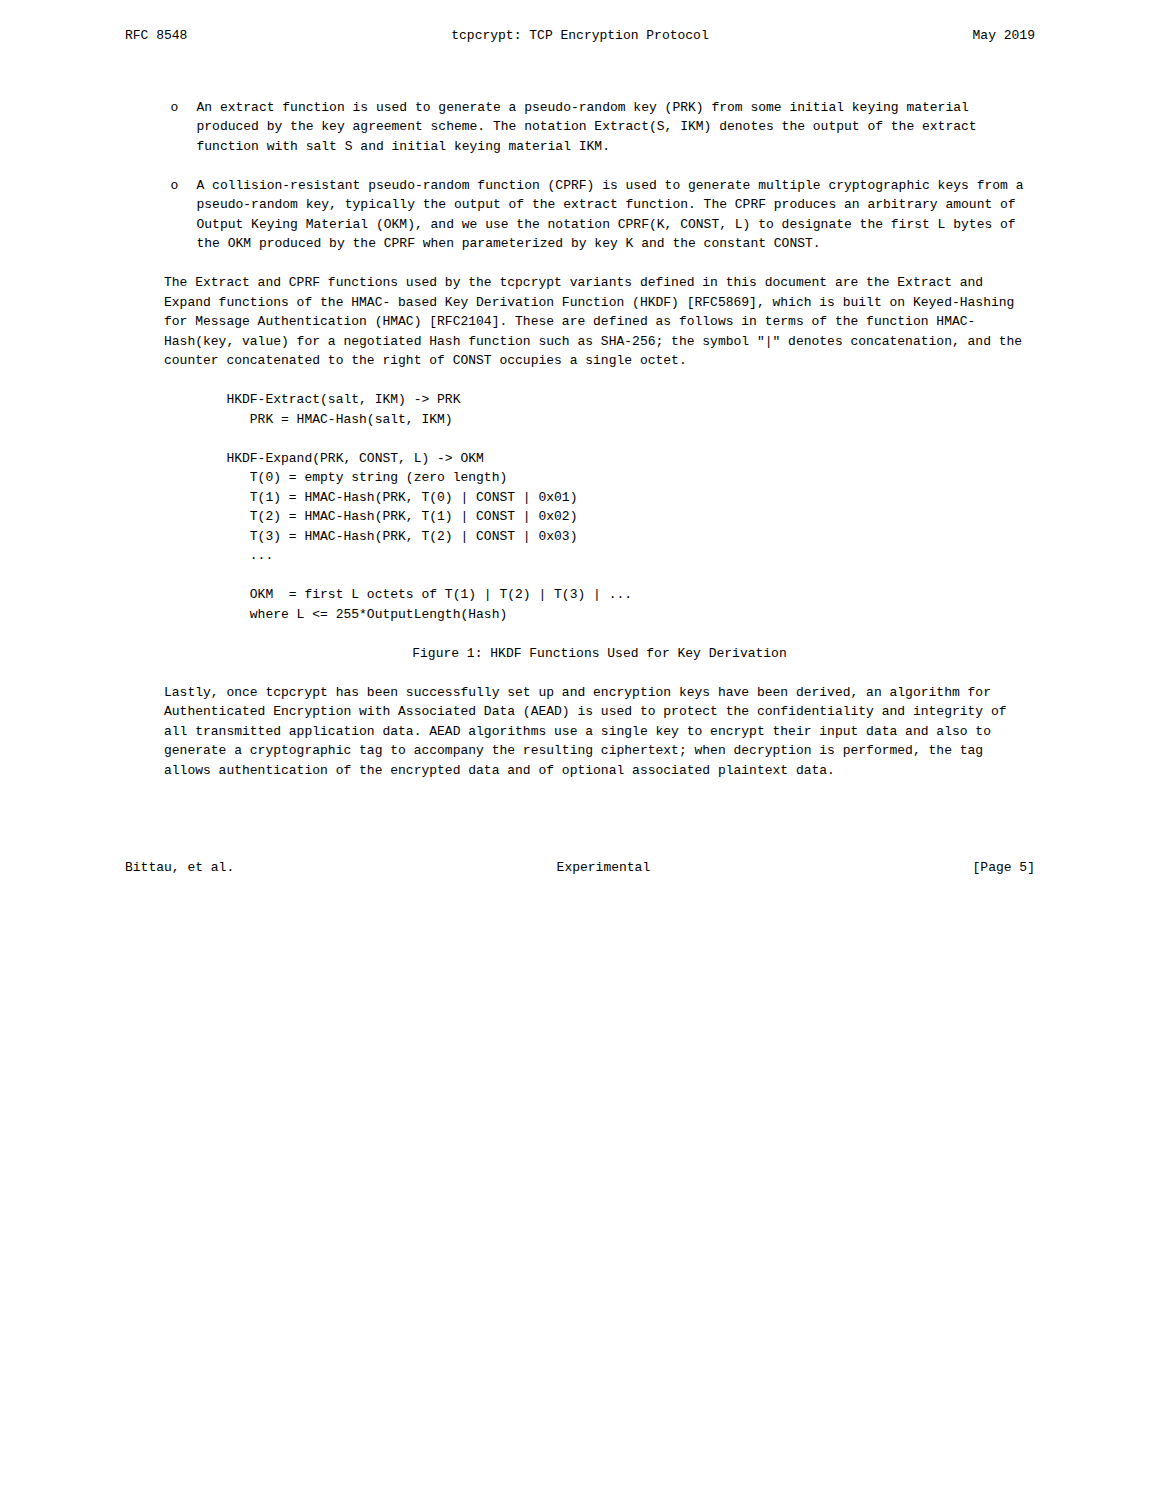RFC 8548 tcpcrypt: TCP Encryption Protocol May 2019
An extract function is used to generate a pseudo-random key (PRK) from some initial keying material produced by the key agreement scheme. The notation Extract(S, IKM) denotes the output of the extract function with salt S and initial keying material IKM.
A collision-resistant pseudo-random function (CPRF) is used to generate multiple cryptographic keys from a pseudo-random key, typically the output of the extract function. The CPRF produces an arbitrary amount of Output Keying Material (OKM), and we use the notation CPRF(K, CONST, L) to designate the first L bytes of the OKM produced by the CPRF when parameterized by key K and the constant CONST.
The Extract and CPRF functions used by the tcpcrypt variants defined in this document are the Extract and Expand functions of the HMAC- based Key Derivation Function (HKDF) [RFC5869], which is built on Keyed-Hashing for Message Authentication (HMAC) [RFC2104]. These are defined as follows in terms of the function HMAC-Hash(key, value) for a negotiated Hash function such as SHA-256; the symbol "|" denotes concatenation, and the counter concatenated to the right of CONST occupies a single octet.
        HKDF-Extract(salt, IKM) -> PRK
           PRK = HMAC-Hash(salt, IKM)

        HKDF-Expand(PRK, CONST, L) -> OKM
           T(0) = empty string (zero length)
           T(1) = HMAC-Hash(PRK, T(0) | CONST | 0x01)
           T(2) = HMAC-Hash(PRK, T(1) | CONST | 0x02)
           T(3) = HMAC-Hash(PRK, T(2) | CONST | 0x03)
           ...

           OKM  = first L octets of T(1) | T(2) | T(3) | ...
           where L <= 255*OutputLength(Hash)
Figure 1: HKDF Functions Used for Key Derivation
Lastly, once tcpcrypt has been successfully set up and encryption keys have been derived, an algorithm for Authenticated Encryption with Associated Data (AEAD) is used to protect the confidentiality and integrity of all transmitted application data. AEAD algorithms use a single key to encrypt their input data and also to generate a cryptographic tag to accompany the resulting ciphertext; when decryption is performed, the tag allows authentication of the encrypted data and of optional associated plaintext data.
Bittau, et al. Experimental [Page 5]